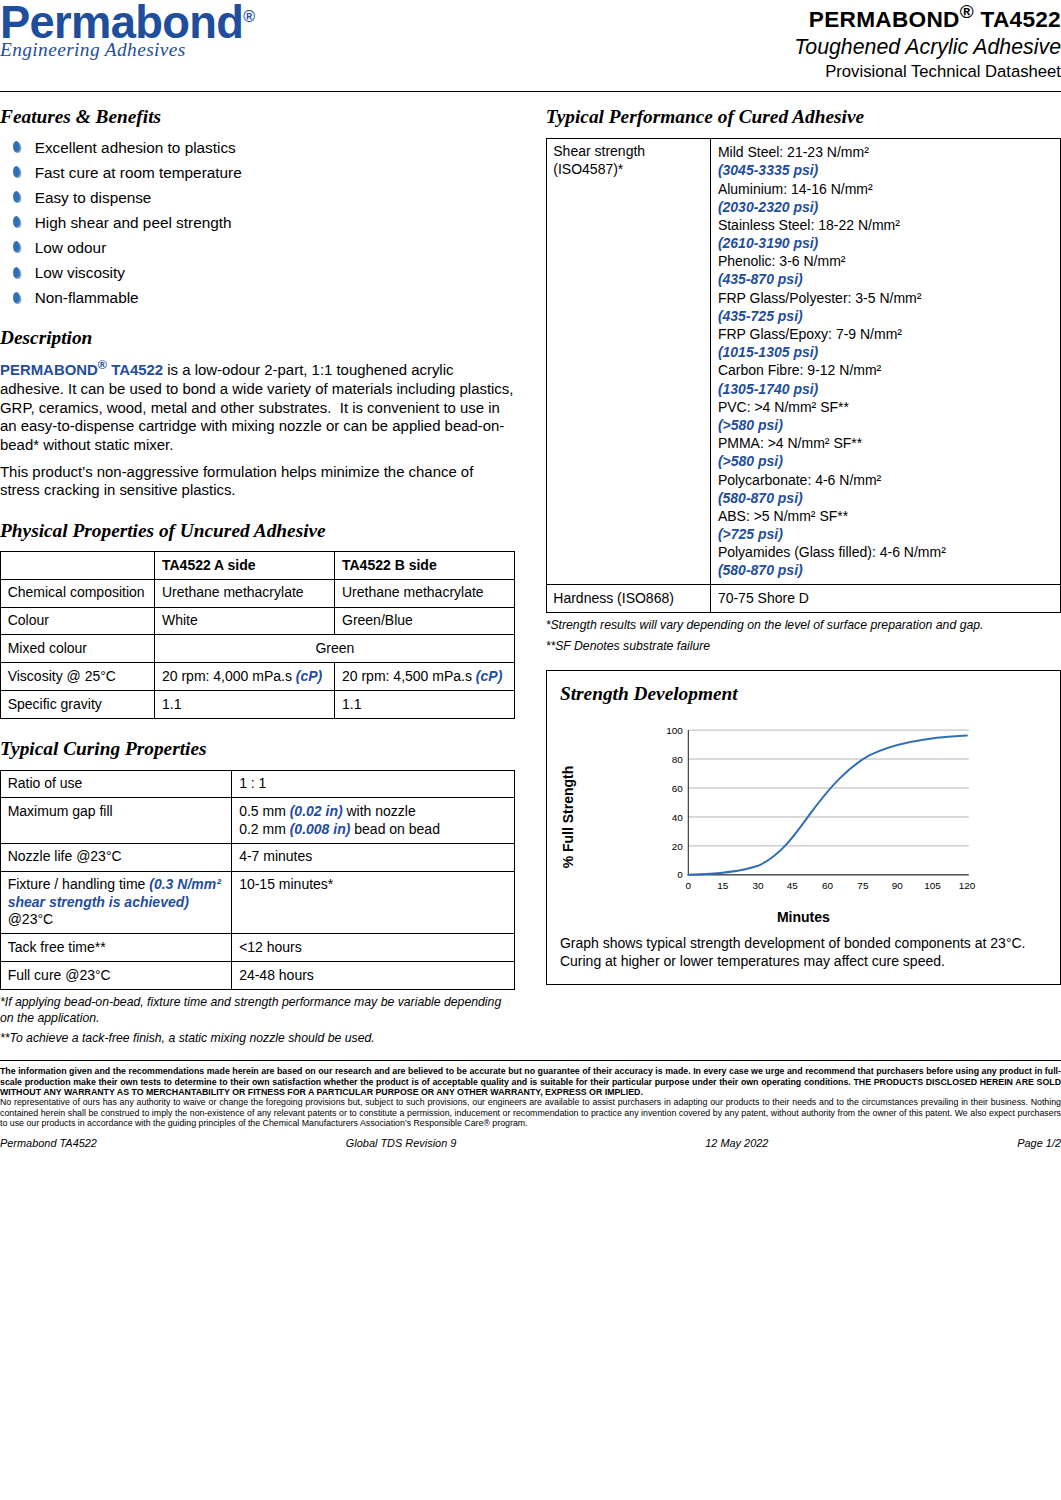Permabond®
Engineering Adhesives
PERMABOND® TA4522
Toughened Acrylic Adhesive
Provisional Technical Datasheet
Features & Benefits
Excellent adhesion to plastics
Fast cure at room temperature
Easy to dispense
High shear and peel strength
Low odour
Low viscosity
Non-flammable
Description
PERMABOND® TA4522 is a low-odour 2-part, 1:1 toughened acrylic adhesive. It can be used to bond a wide variety of materials including plastics, GRP, ceramics, wood, metal and other substrates. It is convenient to use in an easy-to-dispense cartridge with mixing nozzle or can be applied bead-on-bead* without static mixer.
This product’s non-aggressive formulation helps minimize the chance of stress cracking in sensitive plastics.
Physical Properties of Uncured Adhesive
| | TA4522 A side | TA4522 B side |
| --- | --- | --- |
| Chemical composition | Urethane methacrylate | Urethane methacrylate |
| Colour | White | Green/Blue |
| Mixed colour | Green |
| Viscosity @ 25°C | 20 rpm: 4,000 mPa.s (cP) | 20 rpm: 4,500 mPa.s (cP) |
| Specific gravity | 1.1 | 1.1 |
Typical Curing Properties
| Ratio of use | 1 : 1 |
| Maximum gap fill | 0.5 mm (0.02 in) with nozzle 0.2 mm (0.008 in) bead on bead |
| Nozzle life @23°C | 4-7 minutes |
| Fixture / handling time (0.3 N/mm² shear strength is achieved) @23°C | 10-15 minutes* |
| Tack free time** | <12 hours |
| Full cure @23°C | 24-48 hours |
*If applying bead-on-bead, fixture time and strength performance may be variable depending on the application.
**To achieve a tack-free finish, a static mixing nozzle should be used.
Typical Performance of Cured Adhesive
| Shear strength (ISO4587)* | Mild Steel: 21-23 N/mm² (3045-3335 psi) Aluminium: 14-16 N/mm² (2030-2320 psi) Stainless Steel: 18-22 N/mm² (2610-3190 psi) Phenolic: 3-6 N/mm² (435-870 psi) FRP Glass/Polyester: 3-5 N/mm² (435-725 psi) FRP Glass/Epoxy: 7-9 N/mm² (1015-1305 psi) Carbon Fibre: 9-12 N/mm² (1305-1740 psi) PVC: >4 N/mm² SF** (>580 psi) PMMA: >4 N/mm² SF** (>580 psi) Polycarbonate: 4-6 N/mm² (580-870 psi) ABS: >5 N/mm² SF** (>725 psi) Polyamides (Glass filled): 4-6 N/mm² (580-870 psi) |
| Hardness (ISO868) | 70-75 Shore D |
*Strength results will vary depending on the level of surface preparation and gap.
**SF Denotes substrate failure
Strength Development
% Full Strength
100 80 60 40 20 0 0 15 30 45 60 75 90 105 120
Minutes
Graph shows typical strength development of bonded components at 23°C. Curing at higher or lower temperatures may affect cure speed.
The information given and the recommendations made herein are based on our research and are believed to be accurate but no guarantee of their accuracy is made. In every case we urge and recommend that purchasers before using any product in full-scale production make their own tests to determine to their own satisfaction whether the product is of acceptable quality and is suitable for their particular purpose under their own operating conditions. THE PRODUCTS DISCLOSED HEREIN ARE SOLD WITHOUT ANY WARRANTY AS TO MERCHANTABILITY OR FITNESS FOR A PARTICULAR PURPOSE OR ANY OTHER WARRANTY, EXPRESS OR IMPLIED.
No representative of ours has any authority to waive or change the foregoing provisions but, subject to such provisions, our engineers are available to assist purchasers in adapting our products to their needs and to the circumstances prevailing in their business. Nothing contained herein shall be construed to imply the non-existence of any relevant patents or to constitute a permission, inducement or recommendation to practice any invention covered by any patent, without authority from the owner of this patent. We also expect purchasers to use our products in accordance with the guiding principles of the Chemical Manufacturers Association’s Responsible Care® program.
Permabond TA4522 Global TDS Revision 9 12 May 2022 Page 1/2